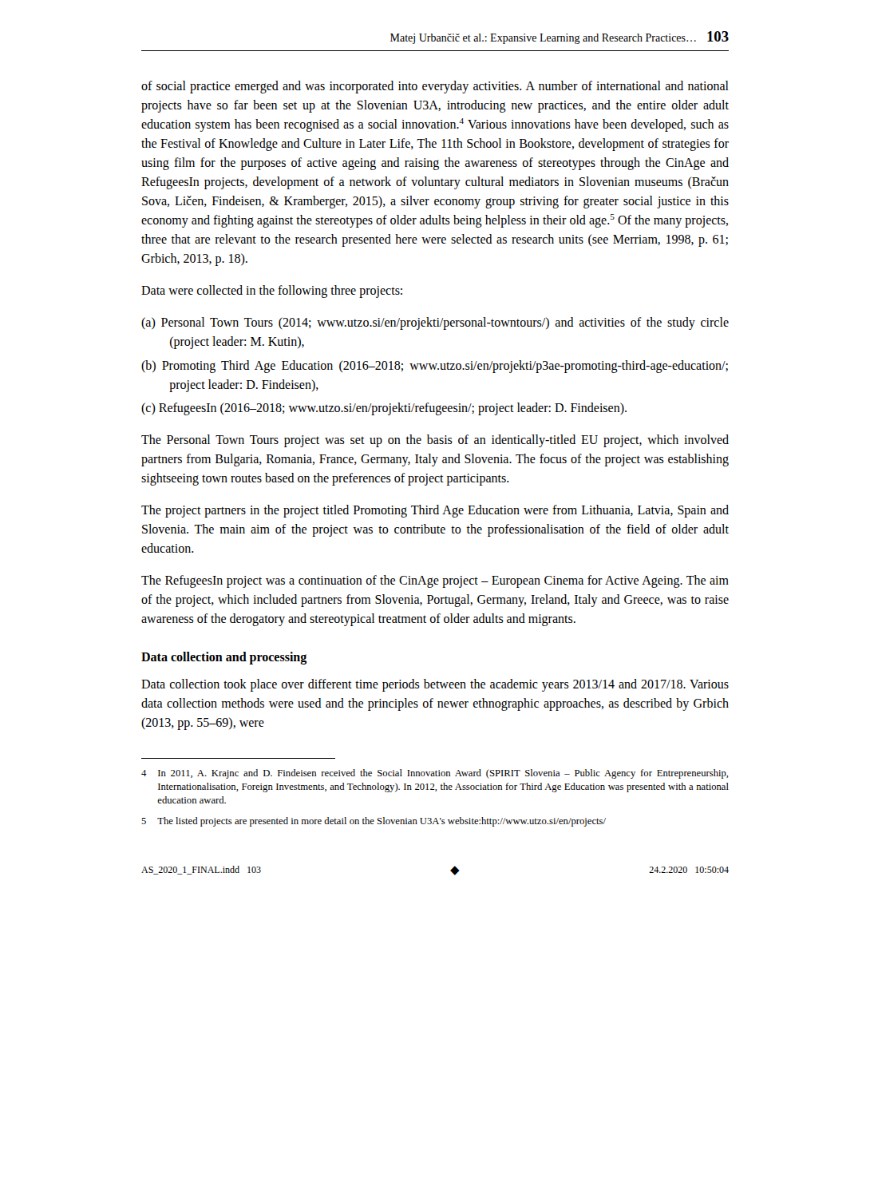Matej Urbančič et al.: Expansive Learning and Research Practices… 103
of social practice emerged and was incorporated into everyday activities. A number of international and national projects have so far been set up at the Slovenian U3A, introducing new practices, and the entire older adult education system has been recognised as a social innovation.4 Various innovations have been developed, such as the Festival of Knowledge and Culture in Later Life, The 11th School in Bookstore, development of strategies for using film for the purposes of active ageing and raising the awareness of stereotypes through the CinAge and RefugeesIn projects, development of a network of voluntary cultural mediators in Slovenian museums (Bračun Sova, Ličen, Findeisen, & Kramberger, 2015), a silver economy group striving for greater social justice in this economy and fighting against the stereotypes of older adults being helpless in their old age.5 Of the many projects, three that are relevant to the research presented here were selected as research units (see Merriam, 1998, p. 61; Grbich, 2013, p. 18).
Data were collected in the following three projects:
(a) Personal Town Tours (2014; www.utzo.si/en/projekti/personal-towntours/) and activities of the study circle (project leader: M. Kutin),
(b) Promoting Third Age Education (2016–2018; www.utzo.si/en/projekti/p3ae-promoting-third-age-education/; project leader: D. Findeisen),
(c) RefugeesIn (2016–2018; www.utzo.si/en/projekti/refugeesin/; project leader: D. Findeisen).
The Personal Town Tours project was set up on the basis of an identically-titled EU project, which involved partners from Bulgaria, Romania, France, Germany, Italy and Slovenia. The focus of the project was establishing sightseeing town routes based on the preferences of project participants.
The project partners in the project titled Promoting Third Age Education were from Lithuania, Latvia, Spain and Slovenia. The main aim of the project was to contribute to the professionalisation of the field of older adult education.
The RefugeesIn project was a continuation of the CinAge project – European Cinema for Active Ageing. The aim of the project, which included partners from Slovenia, Portugal, Germany, Ireland, Italy and Greece, was to raise awareness of the derogatory and stereotypical treatment of older adults and migrants.
Data collection and processing
Data collection took place over different time periods between the academic years 2013/14 and 2017/18. Various data collection methods were used and the principles of newer ethnographic approaches, as described by Grbich (2013, pp. 55–69), were
4 In 2011, A. Krajnc and D. Findeisen received the Social Innovation Award (SPIRIT Slovenia – Public Agency for Entrepreneurship, Internationalisation, Foreign Investments, and Technology). In 2012, the Association for Third Age Education was presented with a national education award.
5 The listed projects are presented in more detail on the Slovenian U3A's website:http://www.utzo.si/en/projects/
AS_2020_1_FINAL.indd 103 ◆ 24.2.2020 10:50:04